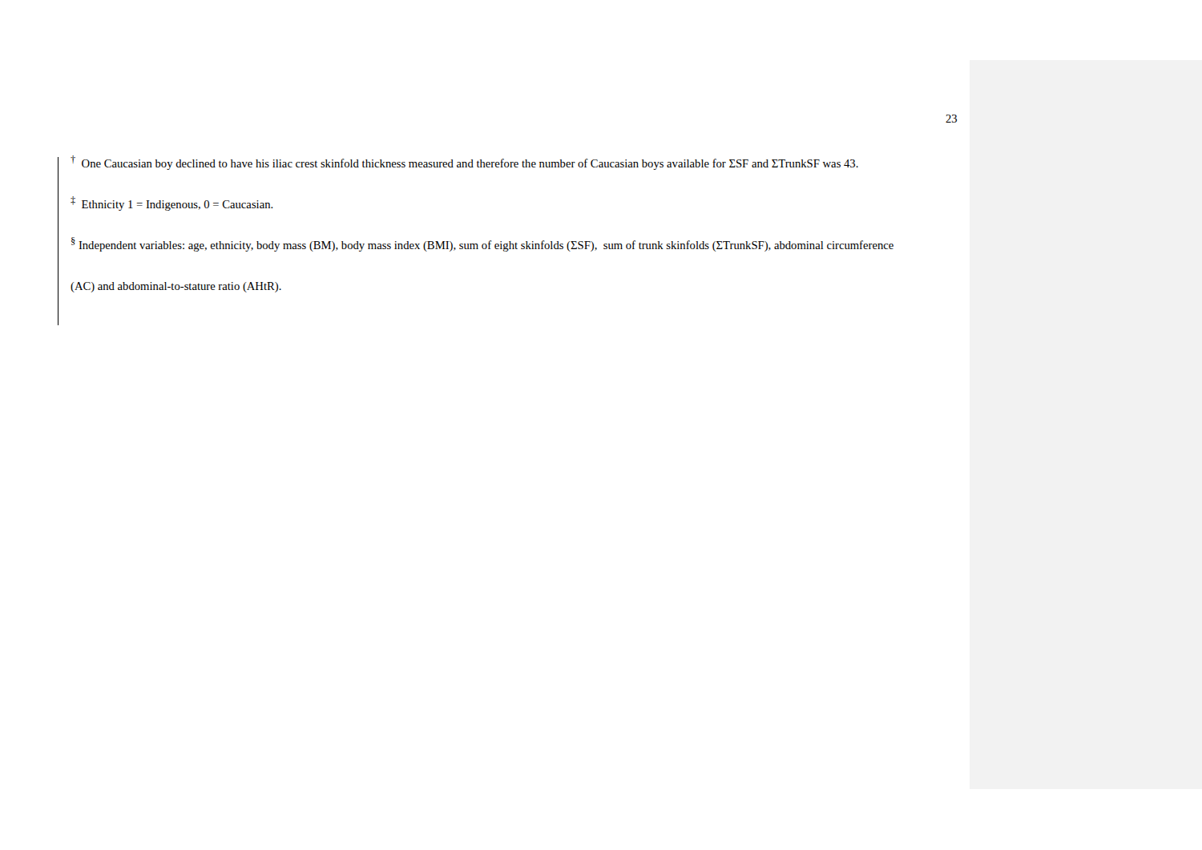23
† One Caucasian boy declined to have his iliac crest skinfold thickness measured and therefore the number of Caucasian boys available for ΣSF and ΣTrunkSF was 43.
‡ Ethnicity 1 = Indigenous, 0 = Caucasian.
§ Independent variables: age, ethnicity, body mass (BM), body mass index (BMI), sum of eight skinfolds (ΣSF), sum of trunk skinfolds (ΣTrunkSF), abdominal circumference (AC) and abdominal-to-stature ratio (AHtR).